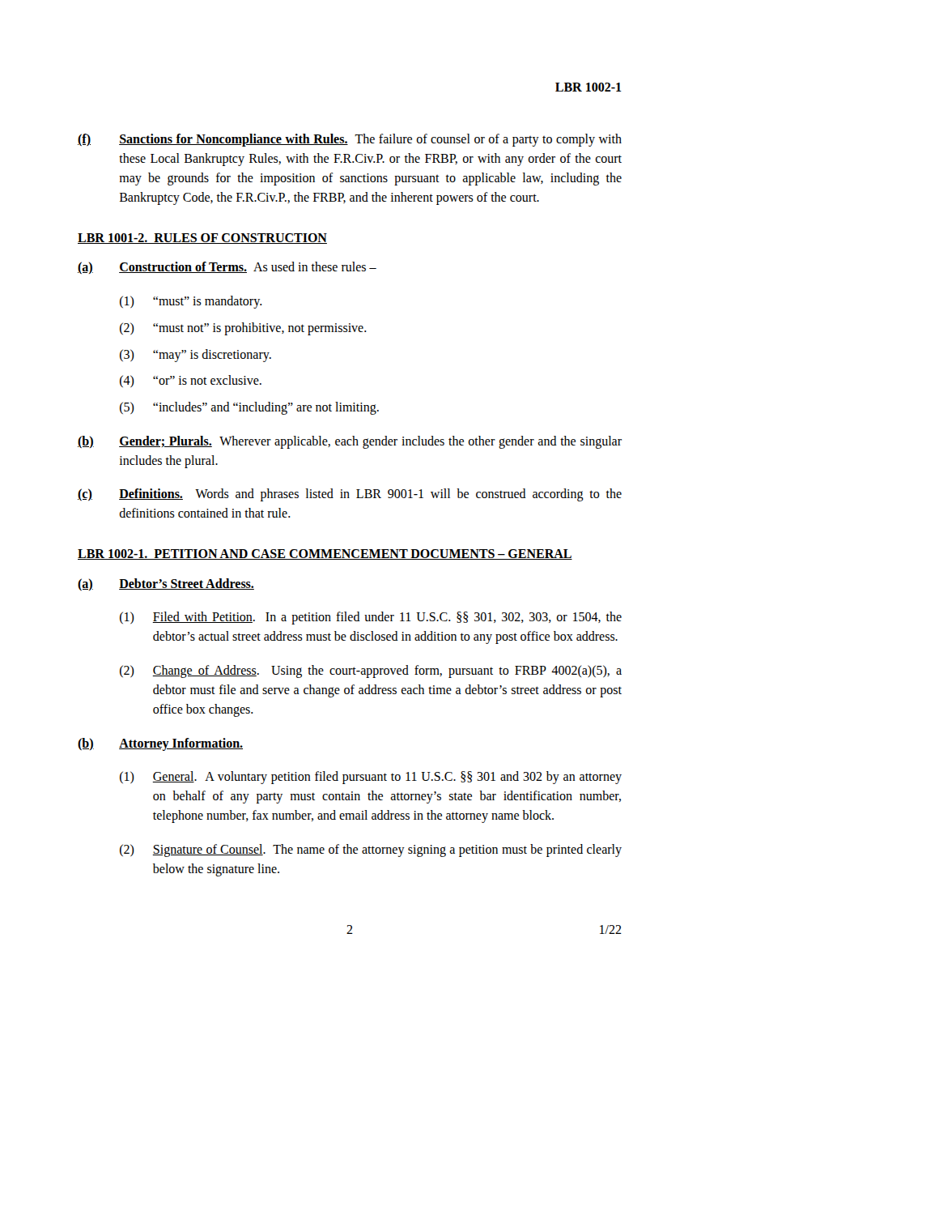LBR 1002-1
(f)
Sanctions for Noncompliance with Rules. The failure of counsel or of a party to comply with these Local Bankruptcy Rules, with the F.R.Civ.P. or the FRBP, or with any order of the court may be grounds for the imposition of sanctions pursuant to applicable law, including the Bankruptcy Code, the F.R.Civ.P., the FRBP, and the inherent powers of the court.
LBR 1001-2. RULES OF CONSTRUCTION
(a)
Construction of Terms. As used in these rules –
(1)
“must” is mandatory.
(2)
“must not” is prohibitive, not permissive.
(3)
“may” is discretionary.
(4)
“or” is not exclusive.
(5)
“includes” and “including” are not limiting.
(b)
Gender; Plurals. Wherever applicable, each gender includes the other gender and the singular includes the plural.
(c)
Definitions. Words and phrases listed in LBR 9001-1 will be construed according to the definitions contained in that rule.
LBR 1002-1. PETITION AND CASE COMMENCEMENT DOCUMENTS – GENERAL
(a)
Debtor’s Street Address.
(1)
Filed with Petition. In a petition filed under 11 U.S.C. §§ 301, 302, 303, or 1504, the debtor’s actual street address must be disclosed in addition to any post office box address.
(2)
Change of Address. Using the court-approved form, pursuant to FRBP 4002(a)(5), a debtor must file and serve a change of address each time a debtor’s street address or post office box changes.
(b)
Attorney Information.
(1)
General. A voluntary petition filed pursuant to 11 U.S.C. §§ 301 and 302 by an attorney on behalf of any party must contain the attorney’s state bar identification number, telephone number, fax number, and email address in the attorney name block.
(2)
Signature of Counsel. The name of the attorney signing a petition must be printed clearly below the signature line.
1/22
2
1/22